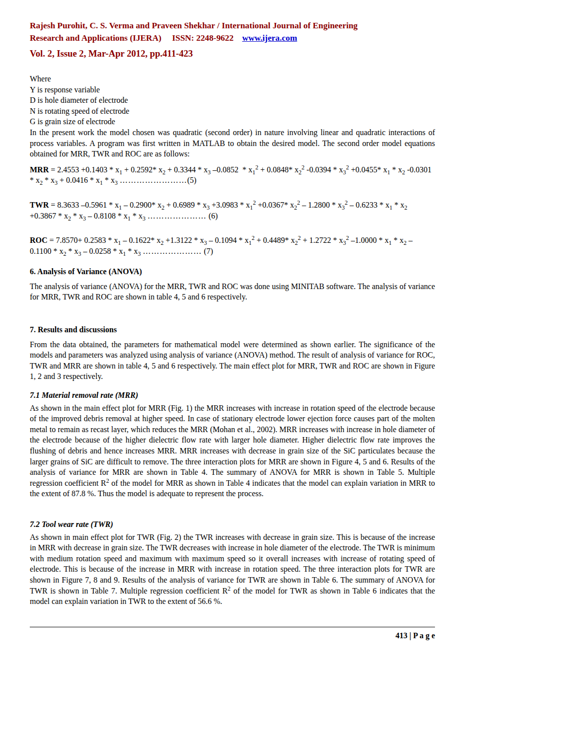Rajesh Purohit, C. S. Verma and Praveen Shekhar / International Journal of Engineering
Research and Applications (IJERA) ISSN: 2248-9622 www.ijera.com
Vol. 2, Issue 2, Mar-Apr 2012, pp.411-423
Where
Y is response variable
D is hole diameter of electrode
N is rotating speed of electrode
G is grain size of electrode
In the present work the model chosen was quadratic (second order) in nature involving linear and quadratic interactions of process variables. A program was first written in MATLAB to obtain the desired model. The second order model equations obtained for MRR, TWR and ROC are as follows:
MRR = 2.4553 +0.1403 * x1 + 0.2592* x2 + 0.3344 * x3 –0.0852 * x12 + 0.0848* x22 -0.0394 * x32 +0.0455* x1 * x2 -0.0301 * x2 * x3 + 0.0416 * x1 * x3 ……………………(5)
TWR = 8.3633 –0.5961 * x1 – 0.2900* x2 + 0.6989 * x3 +3.0983 * x12 +0.0367* x22 – 1.2800 * x32 – 0.6233 * x1 * x2 +0.3867 * x2 * x3 – 0.8108 * x1 * x3 ………………… (6)
ROC = 7.8570+ 0.2583 * x1 – 0.1622* x2 +1.3122 * x3 – 0.1094 * x12 + 0.4489* x22 + 1.2722 * x32 –1.0000 * x1 * x2 – 0.1100 * x2 * x3 – 0.0258 * x1 * x3 ………………… (7)
6. Analysis of Variance (ANOVA)
The analysis of variance (ANOVA) for the MRR, TWR and ROC was done using MINITAB software. The analysis of variance for MRR, TWR and ROC are shown in table 4, 5 and 6 respectively.
7. Results and discussions
From the data obtained, the parameters for mathematical model were determined as shown earlier. The significance of the models and parameters was analyzed using analysis of variance (ANOVA) method. The result of analysis of variance for ROC, TWR and MRR are shown in table 4, 5 and 6 respectively. The main effect plot for MRR, TWR and ROC are shown in Figure 1, 2 and 3 respectively.
7.1 Material removal rate (MRR)
As shown in the main effect plot for MRR (Fig. 1) the MRR increases with increase in rotation speed of the electrode because of the improved debris removal at higher speed. In case of stationary electrode lower ejection force causes part of the molten metal to remain as recast layer, which reduces the MRR (Mohan et al., 2002). MRR increases with increase in hole diameter of the electrode because of the higher dielectric flow rate with larger hole diameter. Higher dielectric flow rate improves the flushing of debris and hence increases MRR. MRR increases with decrease in grain size of the SiC particulates because the larger grains of SiC are difficult to remove. The three interaction plots for MRR are shown in Figure 4, 5 and 6. Results of the analysis of variance for MRR are shown in Table 4. The summary of ANOVA for MRR is shown in Table 5. Multiple regression coefficient R2 of the model for MRR as shown in Table 4 indicates that the model can explain variation in MRR to the extent of 87.8 %. Thus the model is adequate to represent the process.
7.2 Tool wear rate (TWR)
As shown in main effect plot for TWR (Fig. 2) the TWR increases with decrease in grain size. This is because of the increase in MRR with decrease in grain size. The TWR decreases with increase in hole diameter of the electrode. The TWR is minimum with medium rotation speed and maximum with maximum speed so it overall increases with increase of rotating speed of electrode. This is because of the increase in MRR with increase in rotation speed. The three interaction plots for TWR are shown in Figure 7, 8 and 9. Results of the analysis of variance for TWR are shown in Table 6. The summary of ANOVA for TWR is shown in Table 7. Multiple regression coefficient R2 of the model for TWR as shown in Table 6 indicates that the model can explain variation in TWR to the extent of 56.6 %.
413 | P a g e